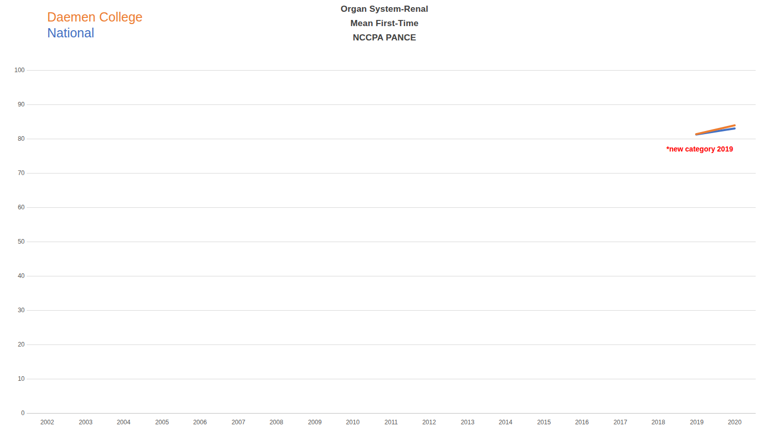Daemen College
National
Organ System-Renal Mean First-Time NCCPA PANCE
100
90
80
70
60
50
40
30
20
10
0
*new category 2019
2002
2003
2004
2005
2006
2007
2008
2009
2010
2011
2012
2013
2014
2015
2016
2017
2018
2019
2020